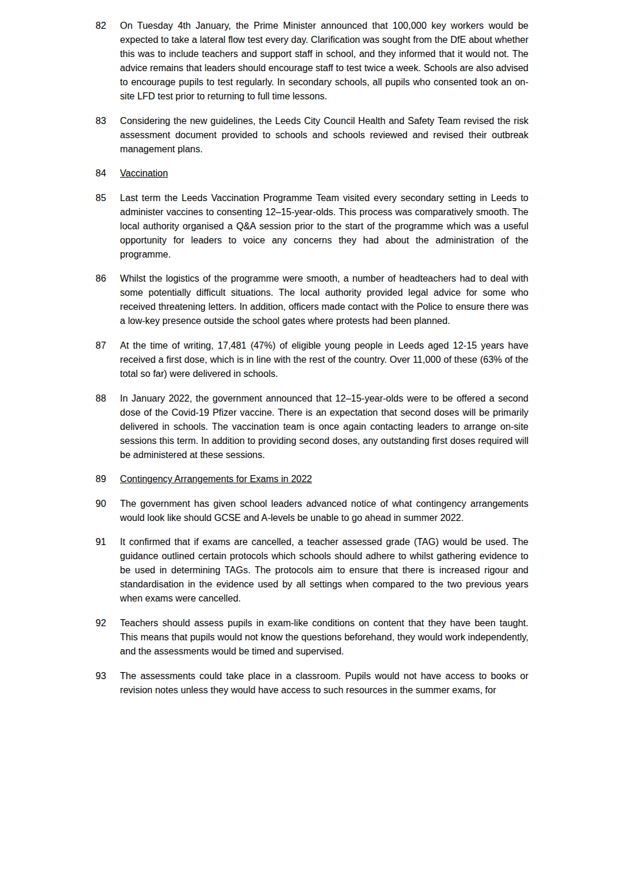On Tuesday 4th January, the Prime Minister announced that 100,000 key workers would be expected to take a lateral flow test every day. Clarification was sought from the DfE about whether this was to include teachers and support staff in school, and they informed that it would not. The advice remains that leaders should encourage staff to test twice a week. Schools are also advised to encourage pupils to test regularly. In secondary schools, all pupils who consented took an on-site LFD test prior to returning to full time lessons.
Considering the new guidelines, the Leeds City Council Health and Safety Team revised the risk assessment document provided to schools and schools reviewed and revised their outbreak management plans.
Vaccination
Last term the Leeds Vaccination Programme Team visited every secondary setting in Leeds to administer vaccines to consenting 12–15-year-olds. This process was comparatively smooth. The local authority organised a Q&A session prior to the start of the programme which was a useful opportunity for leaders to voice any concerns they had about the administration of the programme.
Whilst the logistics of the programme were smooth, a number of headteachers had to deal with some potentially difficult situations. The local authority provided legal advice for some who received threatening letters. In addition, officers made contact with the Police to ensure there was a low-key presence outside the school gates where protests had been planned.
At the time of writing, 17,481 (47%) of eligible young people in Leeds aged 12-15 years have received a first dose, which is in line with the rest of the country. Over 11,000 of these (63% of the total so far) were delivered in schools.
In January 2022, the government announced that 12–15-year-olds were to be offered a second dose of the Covid-19 Pfizer vaccine. There is an expectation that second doses will be primarily delivered in schools. The vaccination team is once again contacting leaders to arrange on-site sessions this term. In addition to providing second doses, any outstanding first doses required will be administered at these sessions.
Contingency Arrangements for Exams in 2022
The government has given school leaders advanced notice of what contingency arrangements would look like should GCSE and A-levels be unable to go ahead in summer 2022.
It confirmed that if exams are cancelled, a teacher assessed grade (TAG) would be used. The guidance outlined certain protocols which schools should adhere to whilst gathering evidence to be used in determining TAGs. The protocols aim to ensure that there is increased rigour and standardisation in the evidence used by all settings when compared to the two previous years when exams were cancelled.
Teachers should assess pupils in exam-like conditions on content that they have been taught. This means that pupils would not know the questions beforehand, they would work independently, and the assessments would be timed and supervised.
The assessments could take place in a classroom. Pupils would not have access to books or revision notes unless they would have access to such resources in the summer exams, for